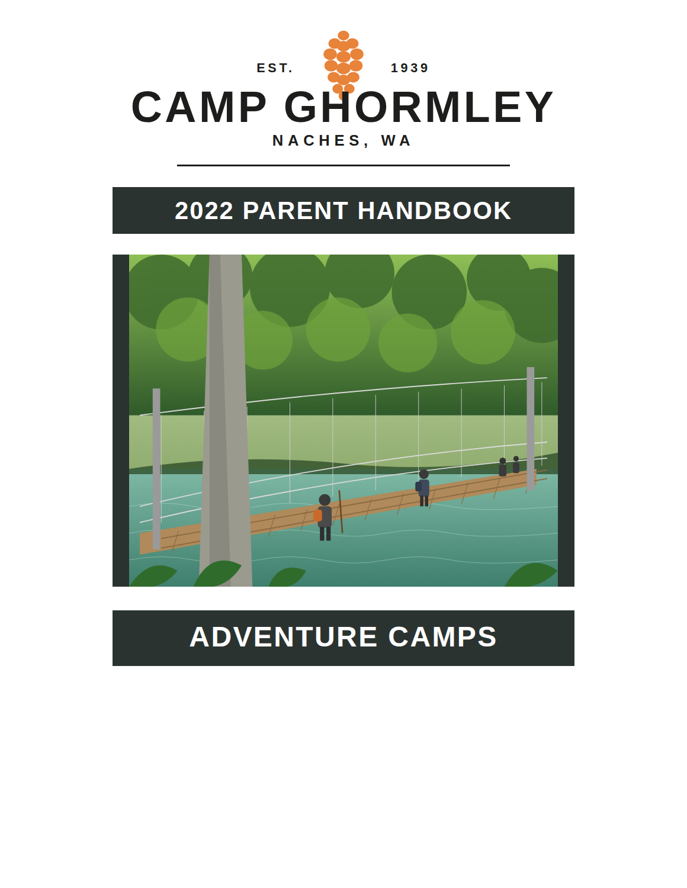EST. 1939
Camp Ghormley
Naches, WA
2022 Parent Handbook
Adventure Camps